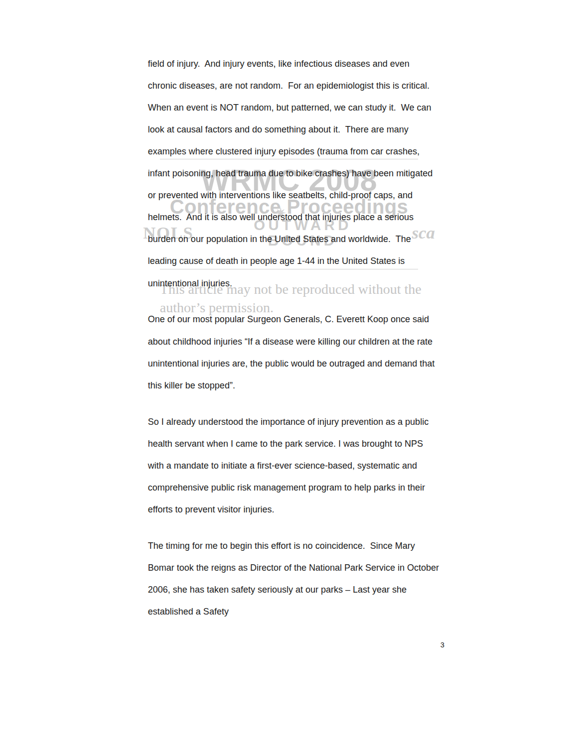WRMC 2008
Conference Proceedings
✷
NOLS
OUTWARD
BOUND
sca
This article may not be reproduced without the author’s permission.
field of injury. And injury events, like infectious diseases and even chronic diseases, are not random. For an epidemiologist this is critical. When an event is NOT random, but patterned, we can study it. We can look at causal factors and do something about it. There are many examples where clustered injury episodes (trauma from car crashes, infant poisoning, head trauma due to bike crashes) have been mitigated or prevented with interventions like seatbelts, child-proof caps, and helmets. And it is also well understood that injuries place a serious burden on our population in the United States and worldwide. The leading cause of death in people age 1-44 in the United States is unintentional injuries.
One of our most popular Surgeon Generals, C. Everett Koop once said about childhood injuries “If a disease were killing our children at the rate unintentional injuries are, the public would be outraged and demand that this killer be stopped”.
So I already understood the importance of injury prevention as a public health servant when I came to the park service. I was brought to NPS with a mandate to initiate a first-ever science-based, systematic and comprehensive public risk management program to help parks in their efforts to prevent visitor injuries.
The timing for me to begin this effort is no coincidence. Since Mary Bomar took the reigns as Director of the National Park Service in October 2006, she has taken safety seriously at our parks – Last year she established a Safety
3